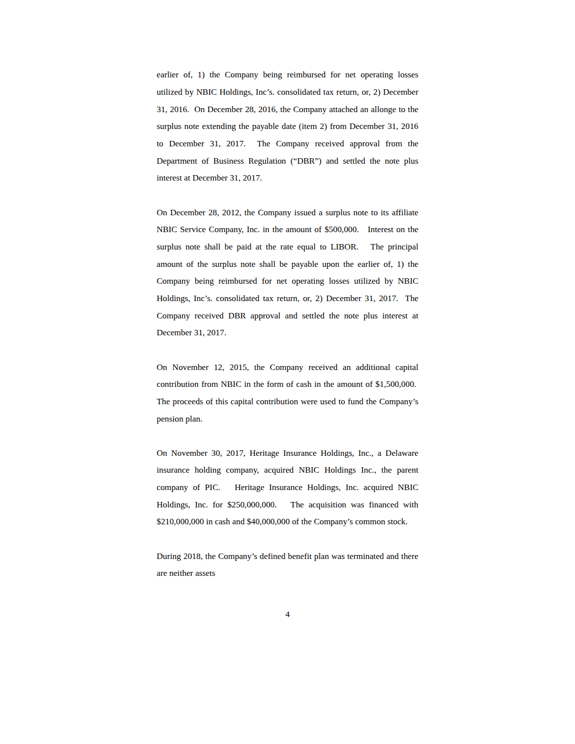earlier of, 1) the Company being reimbursed for net operating losses utilized by NBIC Holdings, Inc’s. consolidated tax return, or, 2) December 31, 2016. On December 28, 2016, the Company attached an allonge to the surplus note extending the payable date (item 2) from December 31, 2016 to December 31, 2017. The Company received approval from the Department of Business Regulation (“DBR”) and settled the note plus interest at December 31, 2017.
On December 28, 2012, the Company issued a surplus note to its affiliate NBIC Service Company, Inc. in the amount of $500,000. Interest on the surplus note shall be paid at the rate equal to LIBOR. The principal amount of the surplus note shall be payable upon the earlier of, 1) the Company being reimbursed for net operating losses utilized by NBIC Holdings, Inc’s. consolidated tax return, or, 2) December 31, 2017. The Company received DBR approval and settled the note plus interest at December 31, 2017.
On November 12, 2015, the Company received an additional capital contribution from NBIC in the form of cash in the amount of $1,500,000. The proceeds of this capital contribution were used to fund the Company’s pension plan.
On November 30, 2017, Heritage Insurance Holdings, Inc., a Delaware insurance holding company, acquired NBIC Holdings Inc., the parent company of PIC. Heritage Insurance Holdings, Inc. acquired NBIC Holdings, Inc. for $250,000,000. The acquisition was financed with $210,000,000 in cash and $40,000,000 of the Company’s common stock.
During 2018, the Company’s defined benefit plan was terminated and there are neither assets
4